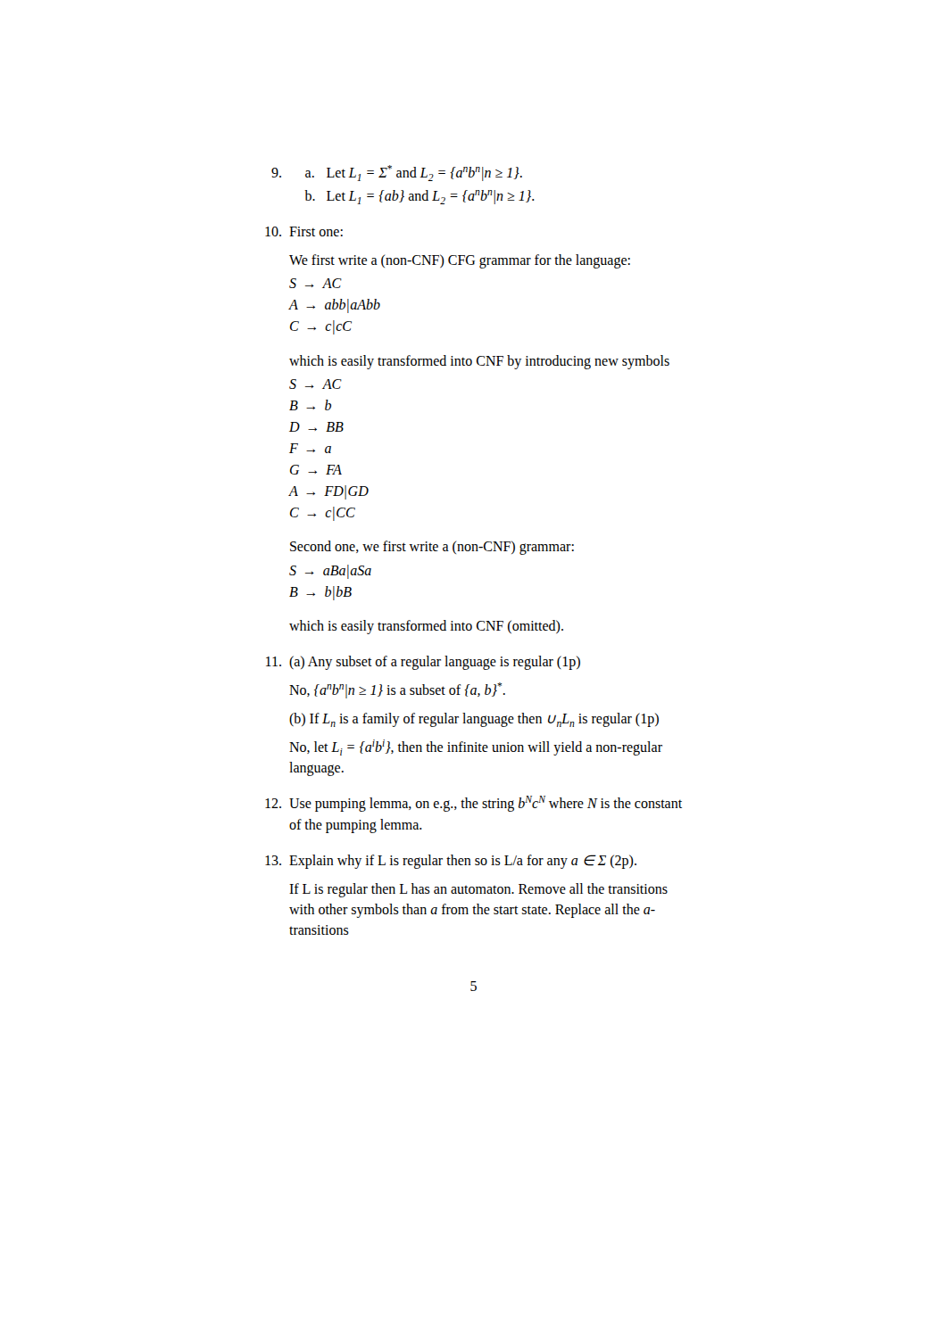9.
a. Let L1 = Σ* and L2 = {anbn|n ≥ 1}.
b. Let L1 = {ab} and L2 = {anbn|n ≥ 1}.
10.
First one:
We first write a (non-CNF) CFG grammar for the language:
S → AC
A → abb|aAbb
C → c|cC
which is easily transformed into CNF by introducing new symbols
S → AC
B → b
D → BB
F → a
G → FA
A → FD|GD
C → c|CC
Second one, we first write a (non-CNF) grammar:
S → aBa|aSa
B → b|bB
which is easily transformed into CNF (omitted).
11.
(a) Any subset of a regular language is regular (1p)
No, {anbn|n ≥ 1} is a subset of {a, b}*.
(b) If Ln is a family of regular language then ∪nLn is regular (1p)
No, let Li = {aibi}, then the infinite union will yield a non-regular language.
12.
Use pumping lemma, on e.g., the string bNcN where N is the constant of the pumping lemma.
13.
Explain why if L is regular then so is L/a for any a ∈ Σ (2p).
If L is regular then L has an automaton. Remove all the transitions with other symbols than a from the start state. Replace all the a-transitions
5